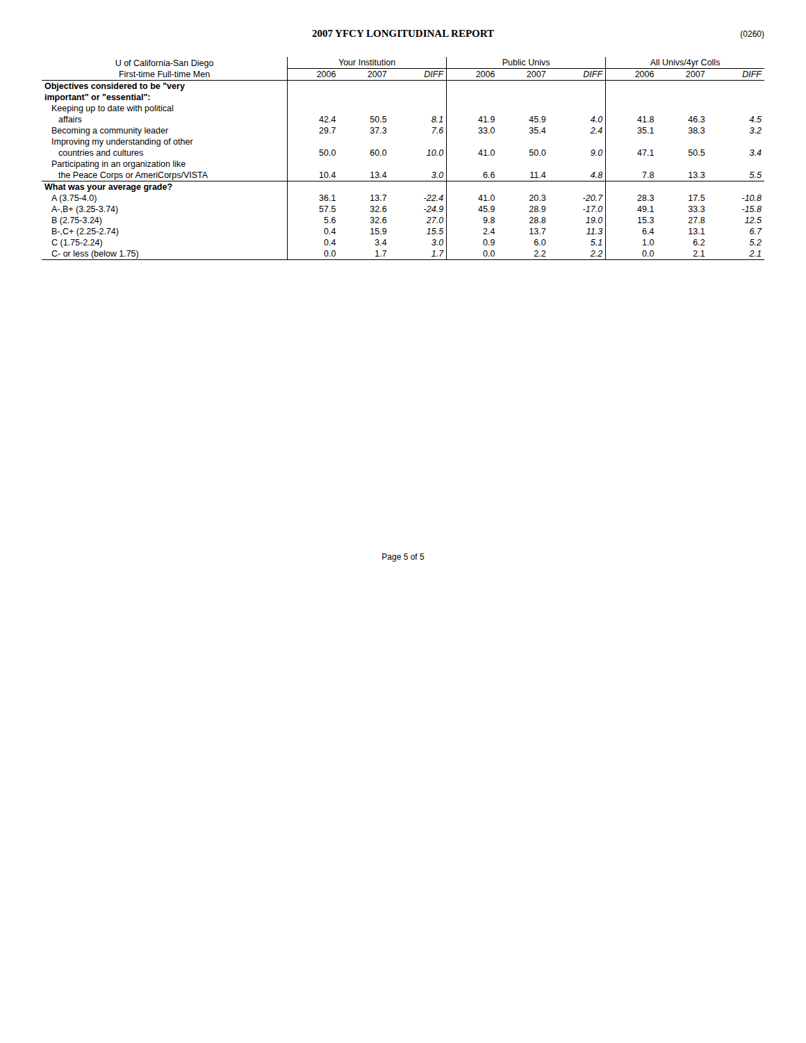2007 YFCY LONGITUDINAL REPORT (0260)
| U of California-San Diego | Your Institution | Public Univs | All Univs/4yr Colls |
| --- | --- | --- | --- |
| First-time Full-time Men | 2006 | 2007 | DIFF | 2006 | 2007 | DIFF | 2006 | 2007 | DIFF |
| Objectives considered to be "very | | | | | | | | | |
| important" or "essential": | | | | | | | | | |
| Keeping up to date with political | | | | | | | | | |
| affairs | 42.4 | 50.5 | 8.1 | 41.9 | 45.9 | 4.0 | 41.8 | 46.3 | 4.5 |
| Becoming a community leader | 29.7 | 37.3 | 7.6 | 33.0 | 35.4 | 2.4 | 35.1 | 38.3 | 3.2 |
| Improving my understanding of other | | | | | | | | | |
| countries and cultures | 50.0 | 60.0 | 10.0 | 41.0 | 50.0 | 9.0 | 47.1 | 50.5 | 3.4 |
| Participating in an organization like | | | | | | | | | |
| the Peace Corps or AmeriCorps/VISTA | 10.4 | 13.4 | 3.0 | 6.6 | 11.4 | 4.8 | 7.8 | 13.3 | 5.5 |
| What was your average grade? | | | | | | | | | |
| A (3.75-4.0) | 36.1 | 13.7 | -22.4 | 41.0 | 20.3 | -20.7 | 28.3 | 17.5 | -10.8 |
| A-,B+ (3.25-3.74) | 57.5 | 32.6 | -24.9 | 45.9 | 28.9 | -17.0 | 49.1 | 33.3 | -15.8 |
| B (2.75-3.24) | 5.6 | 32.6 | 27.0 | 9.8 | 28.8 | 19.0 | 15.3 | 27.8 | 12.5 |
| B-,C+ (2.25-2.74) | 0.4 | 15.9 | 15.5 | 2.4 | 13.7 | 11.3 | 6.4 | 13.1 | 6.7 |
| C (1.75-2.24) | 0.4 | 3.4 | 3.0 | 0.9 | 6.0 | 5.1 | 1.0 | 6.2 | 5.2 |
| C- or less (below 1.75) | 0.0 | 1.7 | 1.7 | 0.0 | 2.2 | 2.2 | 0.0 | 2.1 | 2.1 |
Page 5 of 5